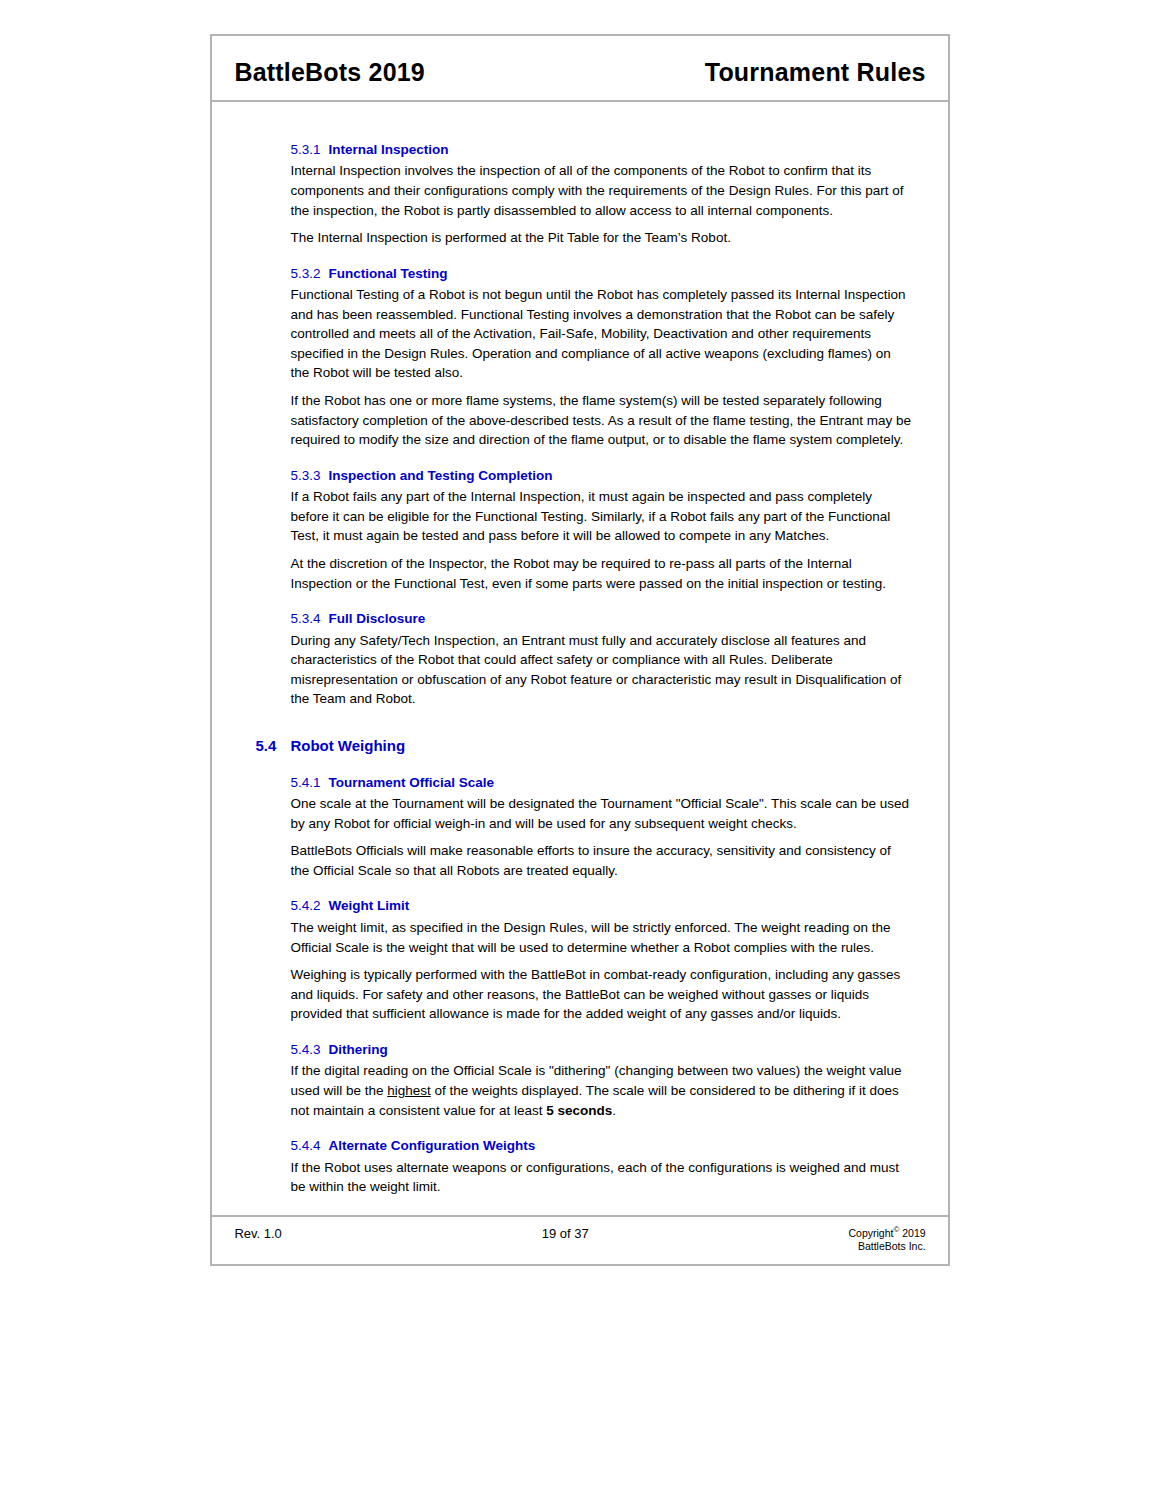BattleBots 2019
Tournament Rules
5.3.1 Internal Inspection
Internal Inspection involves the inspection of all of the components of the Robot to confirm that its components and their configurations comply with the requirements of the Design Rules. For this part of the inspection, the Robot is partly disassembled to allow access to all internal components.
The Internal Inspection is performed at the Pit Table for the Team’s Robot.
5.3.2 Functional Testing
Functional Testing of a Robot is not begun until the Robot has completely passed its Internal Inspection and has been reassembled. Functional Testing involves a demonstration that the Robot can be safely controlled and meets all of the Activation, Fail-Safe, Mobility, Deactivation and other requirements specified in the Design Rules. Operation and compliance of all active weapons (excluding flames) on the Robot will be tested also.
If the Robot has one or more flame systems, the flame system(s) will be tested separately following satisfactory completion of the above-described tests. As a result of the flame testing, the Entrant may be required to modify the size and direction of the flame output, or to disable the flame system completely.
5.3.3 Inspection and Testing Completion
If a Robot fails any part of the Internal Inspection, it must again be inspected and pass completely before it can be eligible for the Functional Testing. Similarly, if a Robot fails any part of the Functional Test, it must again be tested and pass before it will be allowed to compete in any Matches.
At the discretion of the Inspector, the Robot may be required to re-pass all parts of the Internal Inspection or the Functional Test, even if some parts were passed on the initial inspection or testing.
5.3.4 Full Disclosure
During any Safety/Tech Inspection, an Entrant must fully and accurately disclose all features and characteristics of the Robot that could affect safety or compliance with all Rules. Deliberate misrepresentation or obfuscation of any Robot feature or characteristic may result in Disqualification of the Team and Robot.
5.4 Robot Weighing
5.4.1 Tournament Official Scale
One scale at the Tournament will be designated the Tournament "Official Scale". This scale can be used by any Robot for official weigh-in and will be used for any subsequent weight checks.
BattleBots Officials will make reasonable efforts to insure the accuracy, sensitivity and consistency of the Official Scale so that all Robots are treated equally.
5.4.2 Weight Limit
The weight limit, as specified in the Design Rules, will be strictly enforced. The weight reading on the Official Scale is the weight that will be used to determine whether a Robot complies with the rules.
Weighing is typically performed with the BattleBot in combat-ready configuration, including any gasses and liquids. For safety and other reasons, the BattleBot can be weighed without gasses or liquids provided that sufficient allowance is made for the added weight of any gasses and/or liquids.
5.4.3 Dithering
If the digital reading on the Official Scale is "dithering" (changing between two values) the weight value used will be the highest of the weights displayed. The scale will be considered to be dithering if it does not maintain a consistent value for at least 5 seconds.
5.4.4 Alternate Configuration Weights
If the Robot uses alternate weapons or configurations, each of the configurations is weighed and must be within the weight limit.
Rev. 1.0
19 of 37
Copyright© 2019
BattleBots Inc.